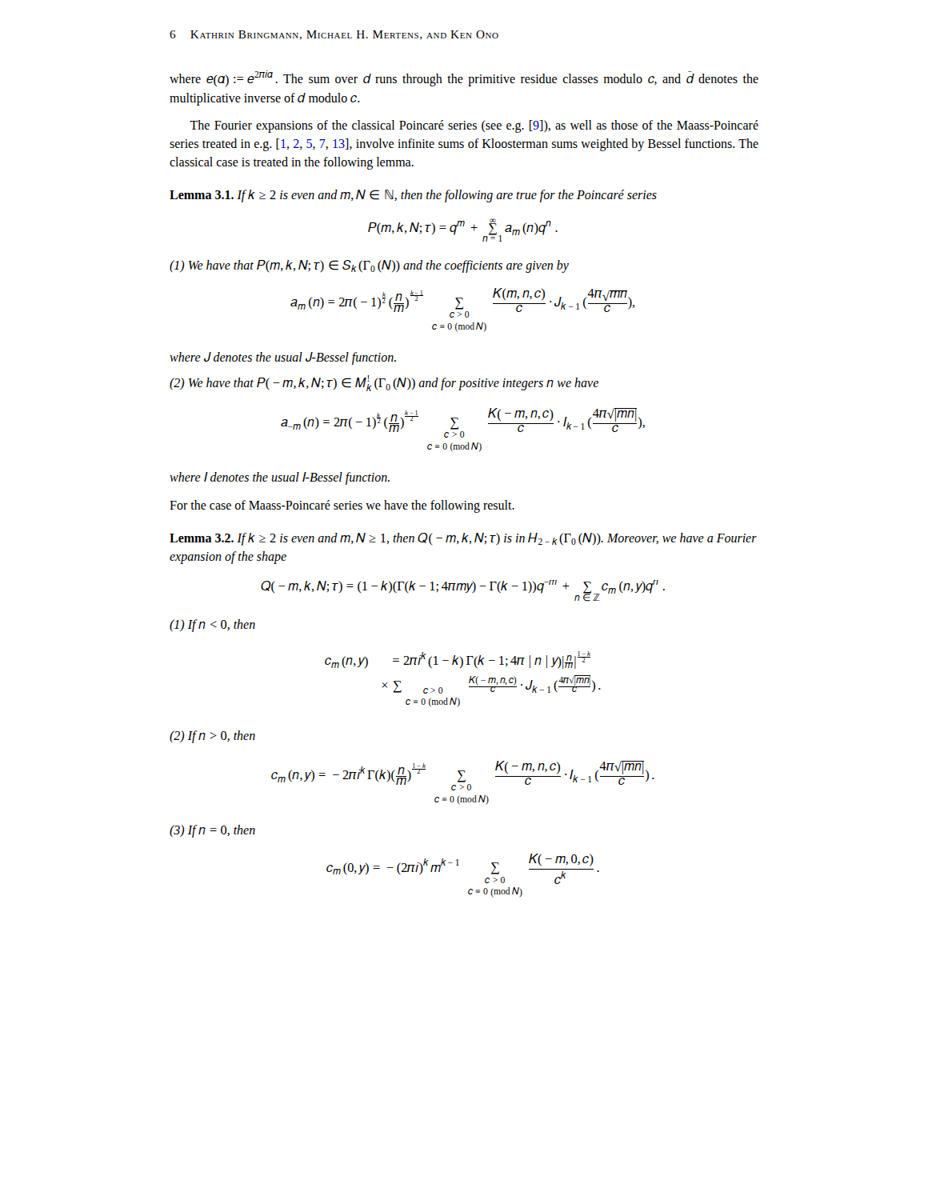6 Kathrin Bringmann, Michael H. Mertens, and Ken Ono
where e(α):=e2πiα. The sum over d runs through the primitive residue classes modulo c, and d‾ denotes the multiplicative inverse of d modulo c.
The Fourier expansions of the classical Poincaré series (see e.g. [9]), as well as those of the Maass-Poincaré series treated in e.g. [1, 2, 5, 7, 13], involve infinite sums of Kloosterman sums weighted by Bessel functions. The classical case is treated in the following lemma.
Lemma 3.1. If k≥2 is even and m,N∈ℕ, then the following are true for the Poincaré series
P(m,k,N;τ) = qm + ∑n=1∞ am(n)qn .
(1) We have that P(m,k,N;τ)∈Sk(Γ0(N)) and the coefficients are given by
am(n) = 2π(−1)k2 (nm)k−12 ∑ c>0c≡0(modN) K(m,n,c) c · Jk−1 (4πmnc) ,
where J denotes the usual J-Bessel function.
(2) We have that P(−m,k,N;τ)∈Mk!(Γ0(N)) and for positive integers n we have
a−m(n) = 2π(−1)k2 (nm)k−12 ∑ c>0c≡0(modN) K(−m,n,c) c · Ik−1 (4π|mn|c) ,
where I denotes the usual I-Bessel function.
For the case of Maass-Poincaré series we have the following result.
Lemma 3.2. If k≥2 is even and m,N≥1, then Q(−m,k,N;τ) is in H2−k(Γ0(N)). Moreover, we have a Fourier expansion of the shape
Q(−m,k,N;τ) = (1−k) (Γ(k−1;4πmy)−Γ(k−1)) q−m + ∑n∈ℤ cm(n,y)qn .
(1) If n<0, then
cm(n,y) = 2πik(1−k) Γ(k−1;4π|n|y) |nm|1−k2 × ∑ c>0c≡0(modN) K(−m,n,c) c · Jk−1 (4π|mn|c) .
(2) If n>0, then
cm(n,y) = −2πikΓ(k) (nm)1−k2 ∑ c>0c≡0(modN) K(−m,n,c) c · Ik−1 (4π|mn|c) .
(3) If n=0, then
cm(0,y) = −(2πi)k mk−1 ∑ c>0c≡0(modN) K(−m,0,c) ck .